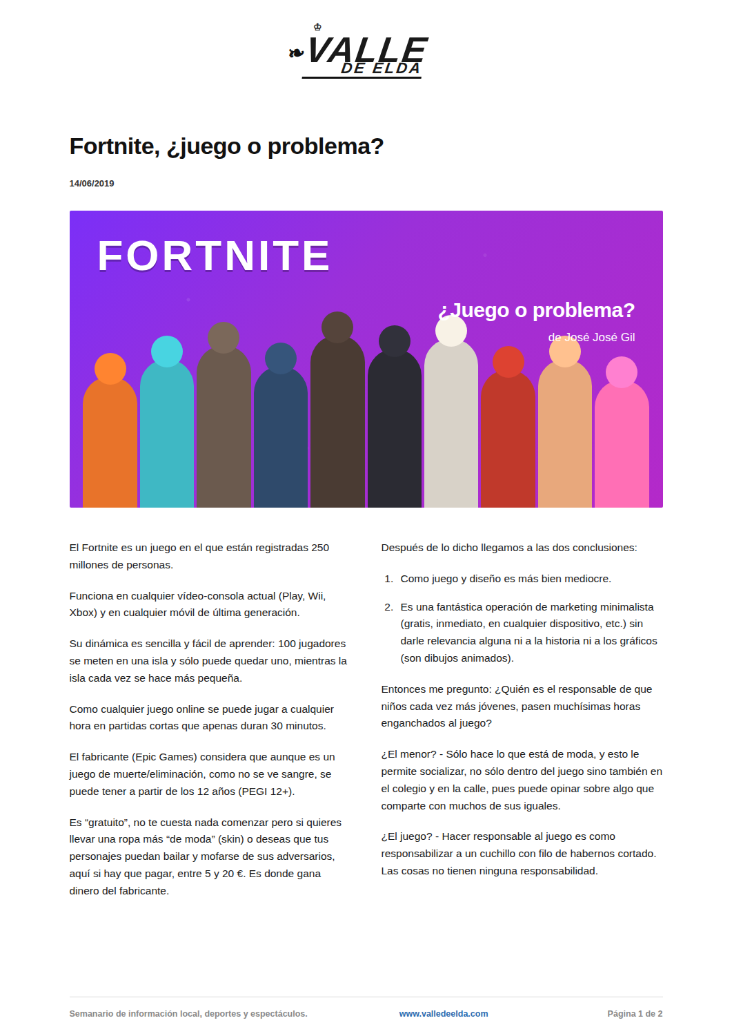♔ ❧ VALLE DE ELDA
Fortnite, ¿juego o problema?
14/06/2019
FORTNITE
¿Juego o problema?
de José José Gil
El Fortnite es un juego en el que están registradas 250 millones de personas.
Funciona en cualquier vídeo-consola actual (Play, Wii, Xbox) y en cualquier móvil de última generación.
Su dinámica es sencilla y fácil de aprender: 100 jugadores se meten en una isla y sólo puede quedar uno, mientras la isla cada vez se hace más pequeña.
Como cualquier juego online se puede jugar a cualquier hora en partidas cortas que apenas duran 30 minutos.
El fabricante (Epic Games) considera que aunque es un juego de muerte/eliminación, como no se ve sangre, se puede tener a partir de los 12 años (PEGI 12+).
Es “gratuito”, no te cuesta nada comenzar pero si quieres llevar una ropa más “de moda” (skin) o deseas que tus personajes puedan bailar y mofarse de sus adversarios, aquí si hay que pagar, entre 5 y 20 €. Es donde gana dinero del fabricante.
Después de lo dicho llegamos a las dos conclusiones:
Como juego y diseño es más bien mediocre.
Es una fantástica operación de marketing minimalista (gratis, inmediato, en cualquier dispositivo, etc.) sin darle relevancia alguna ni a la historia ni a los gráficos (son dibujos animados).
Entonces me pregunto: ¿Quién es el responsable de que niños cada vez más jóvenes, pasen muchísimas horas enganchados al juego?
¿El menor? - Sólo hace lo que está de moda, y esto le permite socializar, no sólo dentro del juego sino también en el colegio y en la calle, pues puede opinar sobre algo que comparte con muchos de sus iguales.
¿El juego? - Hacer responsable al juego es como responsabilizar a un cuchillo con filo de habernos cortado. Las cosas no tienen ninguna responsabilidad.
Semanario de información local, deportes y espectáculos.
www.valledeelda.com
Página 1 de 2